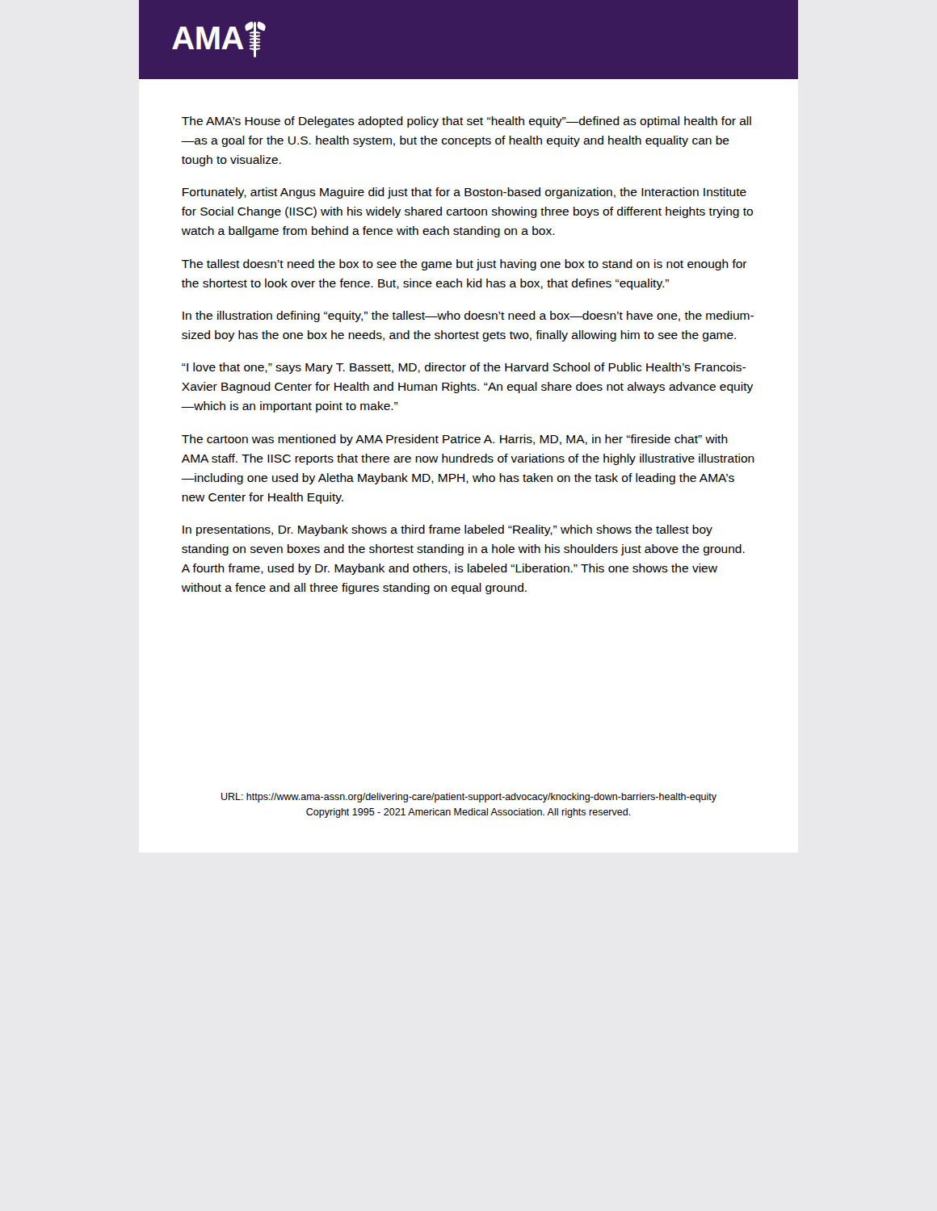AMA
The AMA’s House of Delegates adopted policy that set “health equity”—defined as optimal health for all—as a goal for the U.S. health system, but the concepts of health equity and health equality can be tough to visualize.
Fortunately, artist Angus Maguire did just that for a Boston-based organization, the Interaction Institute for Social Change (IISC) with his widely shared cartoon showing three boys of different heights trying to watch a ballgame from behind a fence with each standing on a box.
The tallest doesn’t need the box to see the game but just having one box to stand on is not enough for the shortest to look over the fence. But, since each kid has a box, that defines “equality.”
In the illustration defining “equity,” the tallest—who doesn’t need a box—doesn’t have one, the medium-sized boy has the one box he needs, and the shortest gets two, finally allowing him to see the game.
“I love that one,” says Mary T. Bassett, MD, director of the Harvard School of Public Health’s Francois-Xavier Bagnoud Center for Health and Human Rights. “An equal share does not always advance equity—which is an important point to make.”
The cartoon was mentioned by AMA President Patrice A. Harris, MD, MA, in her “fireside chat” with AMA staff. The IISC reports that there are now hundreds of variations of the highly illustrative illustration—including one used by Aletha Maybank MD, MPH, who has taken on the task of leading the AMA’s new Center for Health Equity.
In presentations, Dr. Maybank shows a third frame labeled “Reality,” which shows the tallest boy standing on seven boxes and the shortest standing in a hole with his shoulders just above the ground. A fourth frame, used by Dr. Maybank and others, is labeled “Liberation.” This one shows the view without a fence and all three figures standing on equal ground.
URL: https://www.ama-assn.org/delivering-care/patient-support-advocacy/knocking-down-barriers-health-equity
Copyright 1995 - 2021 American Medical Association. All rights reserved.